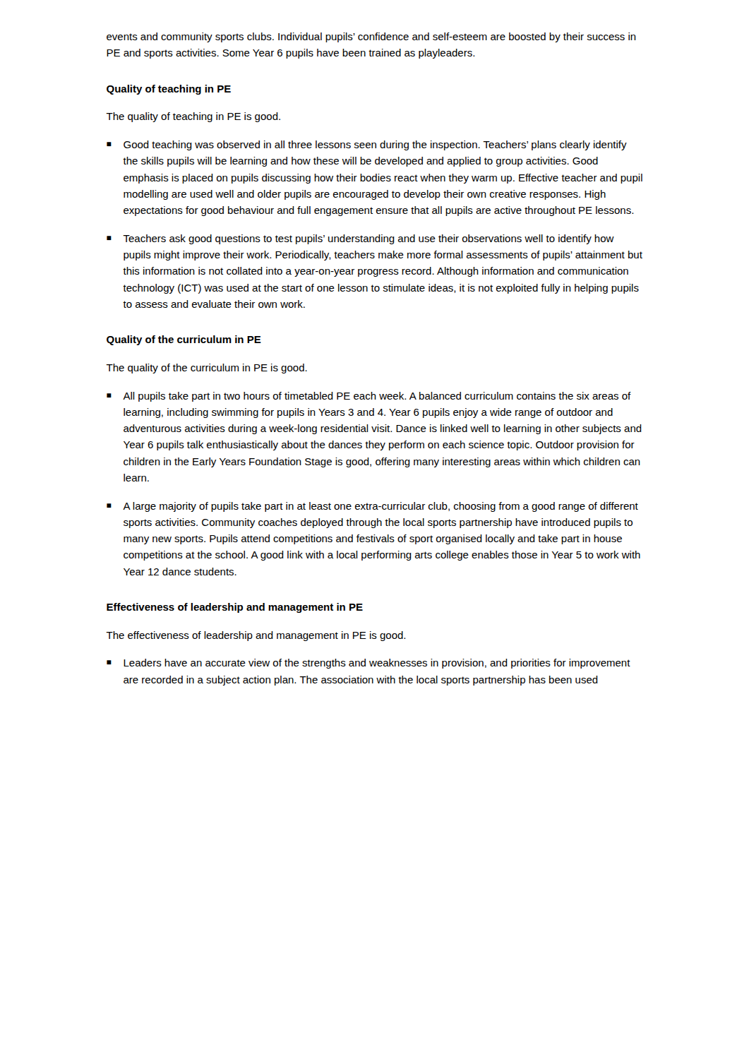events and community sports clubs. Individual pupils’ confidence and self-esteem are boosted by their success in PE and sports activities. Some Year 6 pupils have been trained as playleaders.
Quality of teaching in PE
The quality of teaching in PE is good.
Good teaching was observed in all three lessons seen during the inspection. Teachers’ plans clearly identify the skills pupils will be learning and how these will be developed and applied to group activities. Good emphasis is placed on pupils discussing how their bodies react when they warm up. Effective teacher and pupil modelling are used well and older pupils are encouraged to develop their own creative responses. High expectations for good behaviour and full engagement ensure that all pupils are active throughout PE lessons.
Teachers ask good questions to test pupils’ understanding and use their observations well to identify how pupils might improve their work. Periodically, teachers make more formal assessments of pupils’ attainment but this information is not collated into a year-on-year progress record. Although information and communication technology (ICT) was used at the start of one lesson to stimulate ideas, it is not exploited fully in helping pupils to assess and evaluate their own work.
Quality of the curriculum in PE
The quality of the curriculum in PE is good.
All pupils take part in two hours of timetabled PE each week. A balanced curriculum contains the six areas of learning, including swimming for pupils in Years 3 and 4. Year 6 pupils enjoy a wide range of outdoor and adventurous activities during a week-long residential visit. Dance is linked well to learning in other subjects and Year 6 pupils talk enthusiastically about the dances they perform on each science topic. Outdoor provision for children in the Early Years Foundation Stage is good, offering many interesting areas within which children can learn.
A large majority of pupils take part in at least one extra-curricular club, choosing from a good range of different sports activities. Community coaches deployed through the local sports partnership have introduced pupils to many new sports. Pupils attend competitions and festivals of sport organised locally and take part in house competitions at the school. A good link with a local performing arts college enables those in Year 5 to work with Year 12 dance students.
Effectiveness of leadership and management in PE
The effectiveness of leadership and management in PE is good.
Leaders have an accurate view of the strengths and weaknesses in provision, and priorities for improvement are recorded in a subject action plan. The association with the local sports partnership has been used